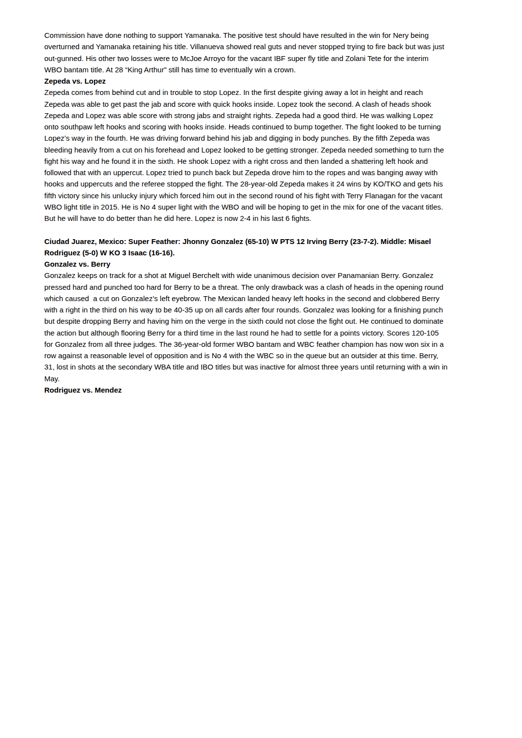Commission have done nothing to support Yamanaka. The positive test should have resulted in the win for Nery being overturned and Yamanaka retaining his title. Villanueva showed real guts and never stopped trying to fire back but was just out-gunned. His other two losses were to McJoe Arroyo for the vacant IBF super fly title and Zolani Tete for the interim WBO bantam title. At 28 “King Arthur” still has time to eventually win a crown.
Zepeda vs. Lopez
Zepeda comes from behind cut and in trouble to stop Lopez. In the first despite giving away a lot in height and reach Zepeda was able to get past the jab and score with quick hooks inside. Lopez took the second. A clash of heads shook Zepeda and Lopez was able score with strong jabs and straight rights. Zepeda had a good third. He was walking Lopez onto southpaw left hooks and scoring with hooks inside. Heads continued to bump together. The fight looked to be turning Lopez’s way in the fourth. He was driving forward behind his jab and digging in body punches. By the fifth Zepeda was bleeding heavily from a cut on his forehead and Lopez looked to be getting stronger. Zepeda needed something to turn the fight his way and he found it in the sixth. He shook Lopez with a right cross and then landed a shattering left hook and followed that with an uppercut. Lopez tried to punch back but Zepeda drove him to the ropes and was banging away with hooks and uppercuts and the referee stopped the fight. The 28-year-old Zepeda makes it 24 wins by KO/TKO and gets his fifth victory since his unlucky injury which forced him out in the second round of his fight with Terry Flanagan for the vacant WBO light title in 2015. He is No 4 super light with the WBO and will be hoping to get in the mix for one of the vacant titles. But he will have to do better than he did here. Lopez is now 2-4 in his last 6 fights.
Ciudad Juarez, Mexico: Super Feather: Jhonny Gonzalez (65-10) W PTS 12 Irving Berry (23-7-2). Middle: Misael Rodriguez (5-0) W KO 3 Isaac (16-16).
Gonzalez vs. Berry
Gonzalez keeps on track for a shot at Miguel Berchelt with wide unanimous decision over Panamanian Berry. Gonzalez pressed hard and punched too hard for Berry to be a threat. The only drawback was a clash of heads in the opening round which caused a cut on Gonzalez’s left eyebrow. The Mexican landed heavy left hooks in the second and clobbered Berry with a right in the third on his way to be 40-35 up on all cards after four rounds. Gonzalez was looking for a finishing punch but despite dropping Berry and having him on the verge in the sixth could not close the fight out. He continued to dominate the action but although flooring Berry for a third time in the last round he had to settle for a points victory. Scores 120-105 for Gonzalez from all three judges. The 36-year-old former WBO bantam and WBC feather champion has now won six in a row against a reasonable level of opposition and is No 4 with the WBC so in the queue but an outsider at this time. Berry, 31, lost in shots at the secondary WBA title and IBO titles but was inactive for almost three years until returning with a win in May.
Rodriguez vs. Mendez